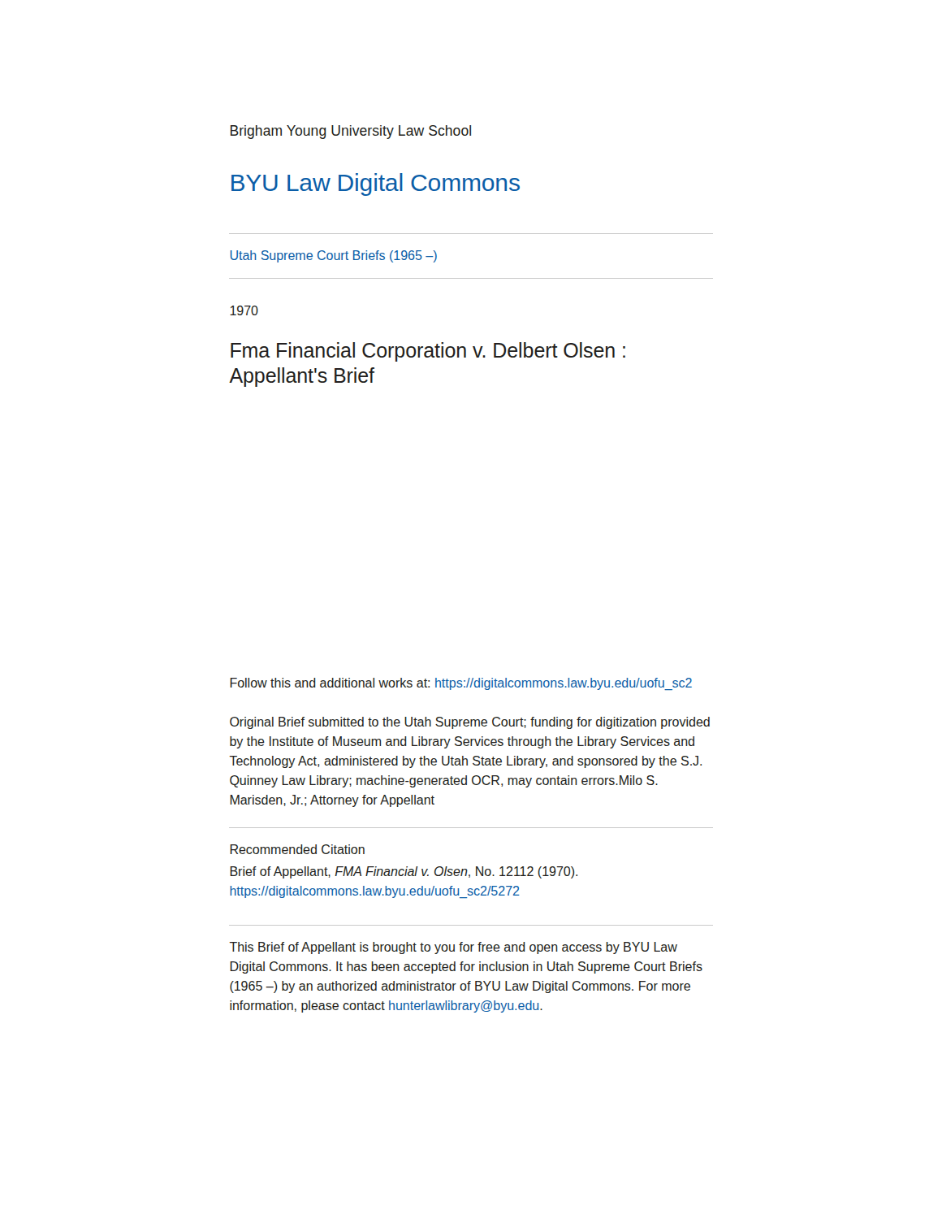Brigham Young University Law School
BYU Law Digital Commons
Utah Supreme Court Briefs (1965 –)
1970
Fma Financial Corporation v. Delbert Olsen : Appellant's Brief
Follow this and additional works at: https://digitalcommons.law.byu.edu/uofu_sc2
Original Brief submitted to the Utah Supreme Court; funding for digitization provided by the Institute of Museum and Library Services through the Library Services and Technology Act, administered by the Utah State Library, and sponsored by the S.J. Quinney Law Library; machine-generated OCR, may contain errors.Milo S. Marisden, Jr.; Attorney for Appellant
Recommended Citation
Brief of Appellant, FMA Financial v. Olsen, No. 12112 (1970).
https://digitalcommons.law.byu.edu/uofu_sc2/5272
This Brief of Appellant is brought to you for free and open access by BYU Law Digital Commons. It has been accepted for inclusion in Utah Supreme Court Briefs (1965 –) by an authorized administrator of BYU Law Digital Commons. For more information, please contact hunterlawlibrary@byu.edu.